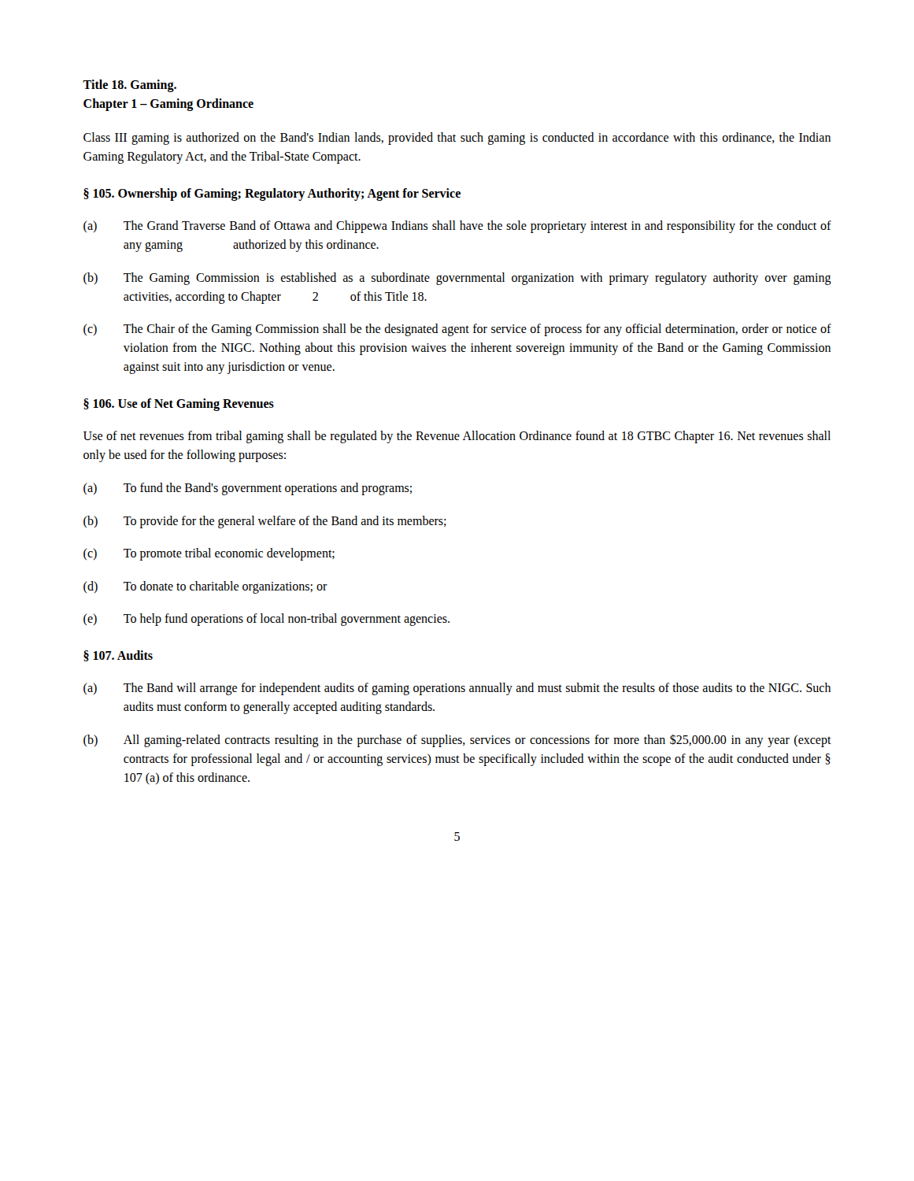Title 18. Gaming.
Chapter 1 – Gaming Ordinance
Class III gaming is authorized on the Band's Indian lands, provided that such gaming is conducted in accordance with this ordinance, the Indian Gaming Regulatory Act, and the Tribal-State Compact.
§ 105. Ownership of Gaming; Regulatory Authority; Agent for Service
(a)
The Grand Traverse Band of Ottawa and Chippewa Indians shall have the sole proprietary interest in and responsibility for the conduct of any gaming authorized by this ordinance.
(b)
The Gaming Commission is established as a subordinate governmental organization with primary regulatory authority over gaming activities, according to Chapter 2 of this Title 18.
(c)
The Chair of the Gaming Commission shall be the designated agent for service of process for any official determination, order or notice of violation from the NIGC. Nothing about this provision waives the inherent sovereign immunity of the Band or the Gaming Commission against suit into any jurisdiction or venue.
§ 106. Use of Net Gaming Revenues
Use of net revenues from tribal gaming shall be regulated by the Revenue Allocation Ordinance found at 18 GTBC Chapter 16. Net revenues shall only be used for the following purposes:
(a)
To fund the Band's government operations and programs;
(b)
To provide for the general welfare of the Band and its members;
(c)
To promote tribal economic development;
(d)
To donate to charitable organizations; or
(e)
To help fund operations of local non-tribal government agencies.
§ 107. Audits
(a)
The Band will arrange for independent audits of gaming operations annually and must submit the results of those audits to the NIGC. Such audits must conform to generally accepted auditing standards.
(b)
All gaming-related contracts resulting in the purchase of supplies, services or concessions for more than $25,000.00 in any year (except contracts for professional legal and / or accounting services) must be specifically included within the scope of the audit conducted under § 107 (a) of this ordinance.
5